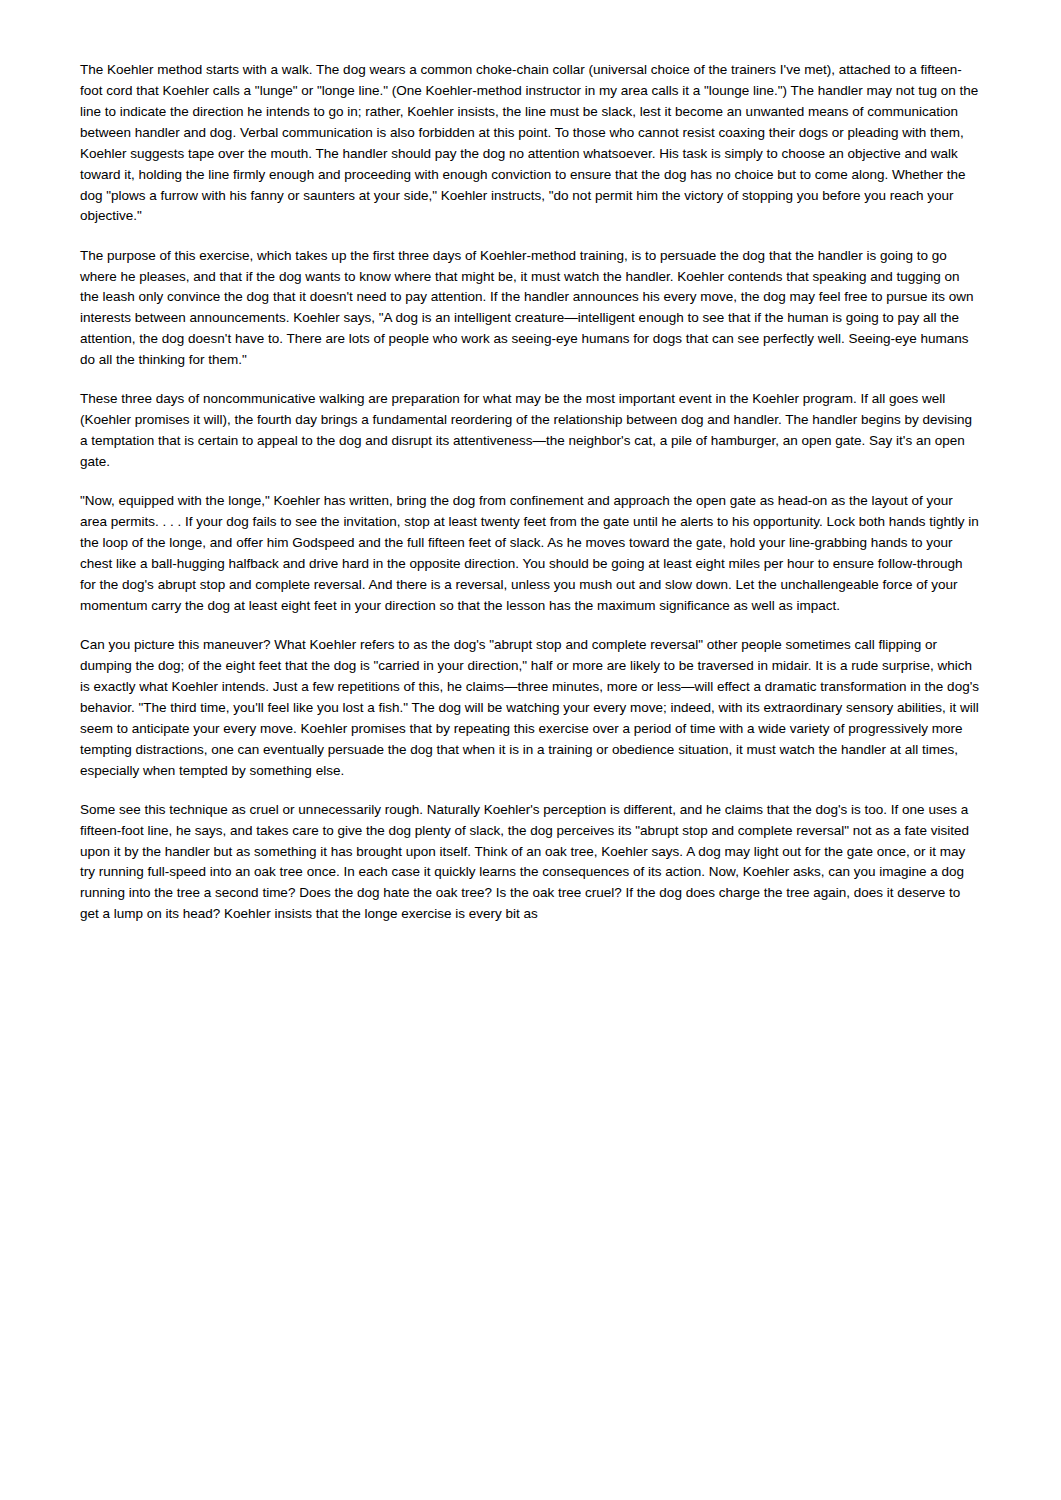The Koehler method starts with a walk. The dog wears a common choke-chain collar (universal choice of the trainers I've met), attached to a fifteen-foot cord that Koehler calls a "lunge" or "longe line." (One Koehler-method instructor in my area calls it a "lounge line.") The handler may not tug on the line to indicate the direction he intends to go in; rather, Koehler insists, the line must be slack, lest it become an unwanted means of communication between handler and dog. Verbal communication is also forbidden at this point. To those who cannot resist coaxing their dogs or pleading with them, Koehler suggests tape over the mouth. The handler should pay the dog no attention whatsoever. His task is simply to choose an objective and walk toward it, holding the line firmly enough and proceeding with enough conviction to ensure that the dog has no choice but to come along. Whether the dog "plows a furrow with his fanny or saunters at your side," Koehler instructs, "do not permit him the victory of stopping you before you reach your objective."
The purpose of this exercise, which takes up the first three days of Koehler-method training, is to persuade the dog that the handler is going to go where he pleases, and that if the dog wants to know where that might be, it must watch the handler. Koehler contends that speaking and tugging on the leash only convince the dog that it doesn't need to pay attention. If the handler announces his every move, the dog may feel free to pursue its own interests between announcements. Koehler says, "A dog is an intelligent creature—intelligent enough to see that if the human is going to pay all the attention, the dog doesn't have to. There are lots of people who work as seeing-eye humans for dogs that can see perfectly well. Seeing-eye humans do all the thinking for them."
These three days of noncommunicative walking are preparation for what may be the most important event in the Koehler program. If all goes well (Koehler promises it will), the fourth day brings a fundamental reordering of the relationship between dog and handler. The handler begins by devising a temptation that is certain to appeal to the dog and disrupt its attentiveness—the neighbor's cat, a pile of hamburger, an open gate. Say it's an open gate.
"Now, equipped with the longe," Koehler has written, bring the dog from confinement and approach the open gate as head-on as the layout of your area permits. . . . If your dog fails to see the invitation, stop at least twenty feet from the gate until he alerts to his opportunity. Lock both hands tightly in the loop of the longe, and offer him Godspeed and the full fifteen feet of slack. As he moves toward the gate, hold your line-grabbing hands to your chest like a ball-hugging halfback and drive hard in the opposite direction. You should be going at least eight miles per hour to ensure follow-through for the dog's abrupt stop and complete reversal. And there is a reversal, unless you mush out and slow down. Let the unchallengeable force of your momentum carry the dog at least eight feet in your direction so that the lesson has the maximum significance as well as impact.
Can you picture this maneuver? What Koehler refers to as the dog's "abrupt stop and complete reversal" other people sometimes call flipping or dumping the dog; of the eight feet that the dog is "carried in your direction," half or more are likely to be traversed in midair. It is a rude surprise, which is exactly what Koehler intends. Just a few repetitions of this, he claims—three minutes, more or less—will effect a dramatic transformation in the dog's behavior. "The third time, you'll feel like you lost a fish." The dog will be watching your every move; indeed, with its extraordinary sensory abilities, it will seem to anticipate your every move. Koehler promises that by repeating this exercise over a period of time with a wide variety of progressively more tempting distractions, one can eventually persuade the dog that when it is in a training or obedience situation, it must watch the handler at all times, especially when tempted by something else.
Some see this technique as cruel or unnecessarily rough. Naturally Koehler's perception is different, and he claims that the dog's is too. If one uses a fifteen-foot line, he says, and takes care to give the dog plenty of slack, the dog perceives its "abrupt stop and complete reversal" not as a fate visited upon it by the handler but as something it has brought upon itself. Think of an oak tree, Koehler says. A dog may light out for the gate once, or it may try running full-speed into an oak tree once. In each case it quickly learns the consequences of its action. Now, Koehler asks, can you imagine a dog running into the tree a second time? Does the dog hate the oak tree? Is the oak tree cruel? If the dog does charge the tree again, does it deserve to get a lump on its head? Koehler insists that the longe exercise is every bit as